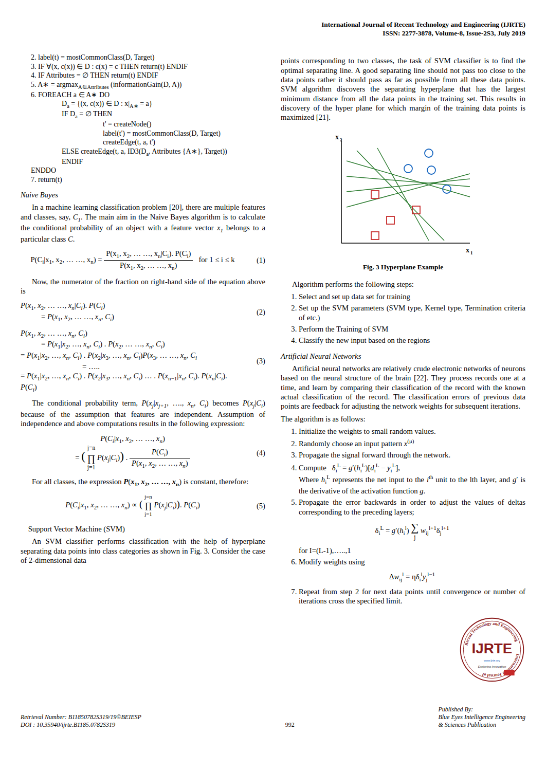International Journal of Recent Technology and Engineering (IJRTE)
ISSN: 2277-3878, Volume-8, Issue-2S3, July 2019
2. label(t) = mostCommonClass(D, Target)
3. IF ∀(x, c(x)) ∈ D : c(x) = c THEN return(t) ENDIF
4. IF Attributes = ∅ THEN return(t) ENDIF
5. A∗ = argmaxA∈Attributes (informationGain(D, A))
6. FOREACH a ∈ A∗ DO
Da = {(x, c(x)) ∈ D : x|A∗ = a}
IF Da = ∅ THEN
t' = createNode()
label(t') = mostCommonClass(D, Target)
createEdge(t, a, t')
ELSE createEdge(t, a, ID3(Da, Attributes {A∗}, Target))
ENDIF
ENDDO
7. return(t)
Naive Bayes
In a machine learning classification problem [20], there are multiple features and classes, say, C1. The main aim in the Naive Bayes algorithm is to calculate the conditional probability of an object with a feature vector x1 belongs to a particular class C.
P(Ci|x1, x2, … …, xn) = P(x1, x2, … …, xn|Ci). P(Ci) P(x1, x2, … …, xn) for 1 ≤ i ≤ k
(1)
Now, the numerator of the fraction on right-hand side of the equation above is
P(x1, x2, … …, xn|Ci). P(Ci)
= P(x1, x2, … …, xn, Ci)
(2)
P(x1, x2, … …, xn, Ci)
= P(x1|x2, …, xn, Ci) . P(x2, … …, xn, Ci)
= P(x1|x2, …, xn, Ci) . P(x2|x3, …, xn, Ci)P(x3, … …, xn, Ci
= …..
= P(x1|x2, …, xn, Ci) . P(x2|x3, …, xn, Ci) … . P(xn−1|xn, Ci). P(xn|Ci). P(Ci)
(3)
The conditional probability term, P(xj|xj+1, …., xn, Ci) becomes P(xj|Ci) because of the assumption that features are independent. Assumption of independence and above computations results in the following expression:
P(Ci|x1, x2, … …, xn)
= ( j=n ∏ j=1 P(xj|Ci)) . P(Ci) P(x1, x2, … …, xn)
(4)
For all classes, the expression P(x1, x2, … …, xn) is constant, therefore:
P(Ci|x1, x2, … …, xn) ∝ ( j=n ∏ j=1 P(xj|Ci)). P(Ci)
(5)
Support Vector Machine (SVM)
An SVM classifier performs classification with the help of hyperplane separating data points into class categories as shown in Fig. 3. Consider the case of 2-dimensional data
points corresponding to two classes, the task of SVM classifier is to find the optimal separating line. A good separating line should not pass too close to the data points rather it should pass as far as possible from all these data points. SVM algorithm discovers the separating hyperplane that has the largest minimum distance from all the data points in the training set. This results in discovery of the hyper plane for which margin of the training data points is maximized [21].
x 2 x 1
Fig. 3 Hyperplane Example
Algorithm performs the following steps:
Select and set up data set for training
Set up the SVM parameters (SVM type, Kernel type, Termination criteria of etc.)
Perform the Training of SVM
Classify the new input based on the regions
Artificial Neural Networks
Artificial neural networks are relatively crude electronic networks of neurons based on the neural structure of the brain [22]. They process records one at a time, and learn by comparing their classification of the record with the known actual classification of the record. The classification errors of previous data points are feedback for adjusting the network weights for subsequent iterations.
The algorithm is as follows:
Initialize the weights to small random values.
Randomly choose an input pattern x(μ)
Propagate the signal forward through the network.
Compute δiL = g′(hiL)[diL − yiL],
Where hiL represents the net input to the ith unit to the lth layer, and g′ is the derivative of the activation function g.
Propagate the error backwards in order to adjust the values of deltas corresponding to the preceding layers;
δiL = g′(hil) ∑ j wijl+1δjl+1
for I=(L-1),…..,1
Modify weights using
Δwijl = ηδilyjl−1
Repeat from step 2 for next data points until convergence or number of iterations cross the specified limit.
Recent Technology and Engineering International Journal of IJRTE www.ijrte.org Exploring Innovation
Retrieval Number: B11850782S319/19©BEIESP
DOI : 10.35940/ijrte.B1185.0782S319
992
Published By:
Blue Eyes Intelligence Engineering
& Sciences Publication